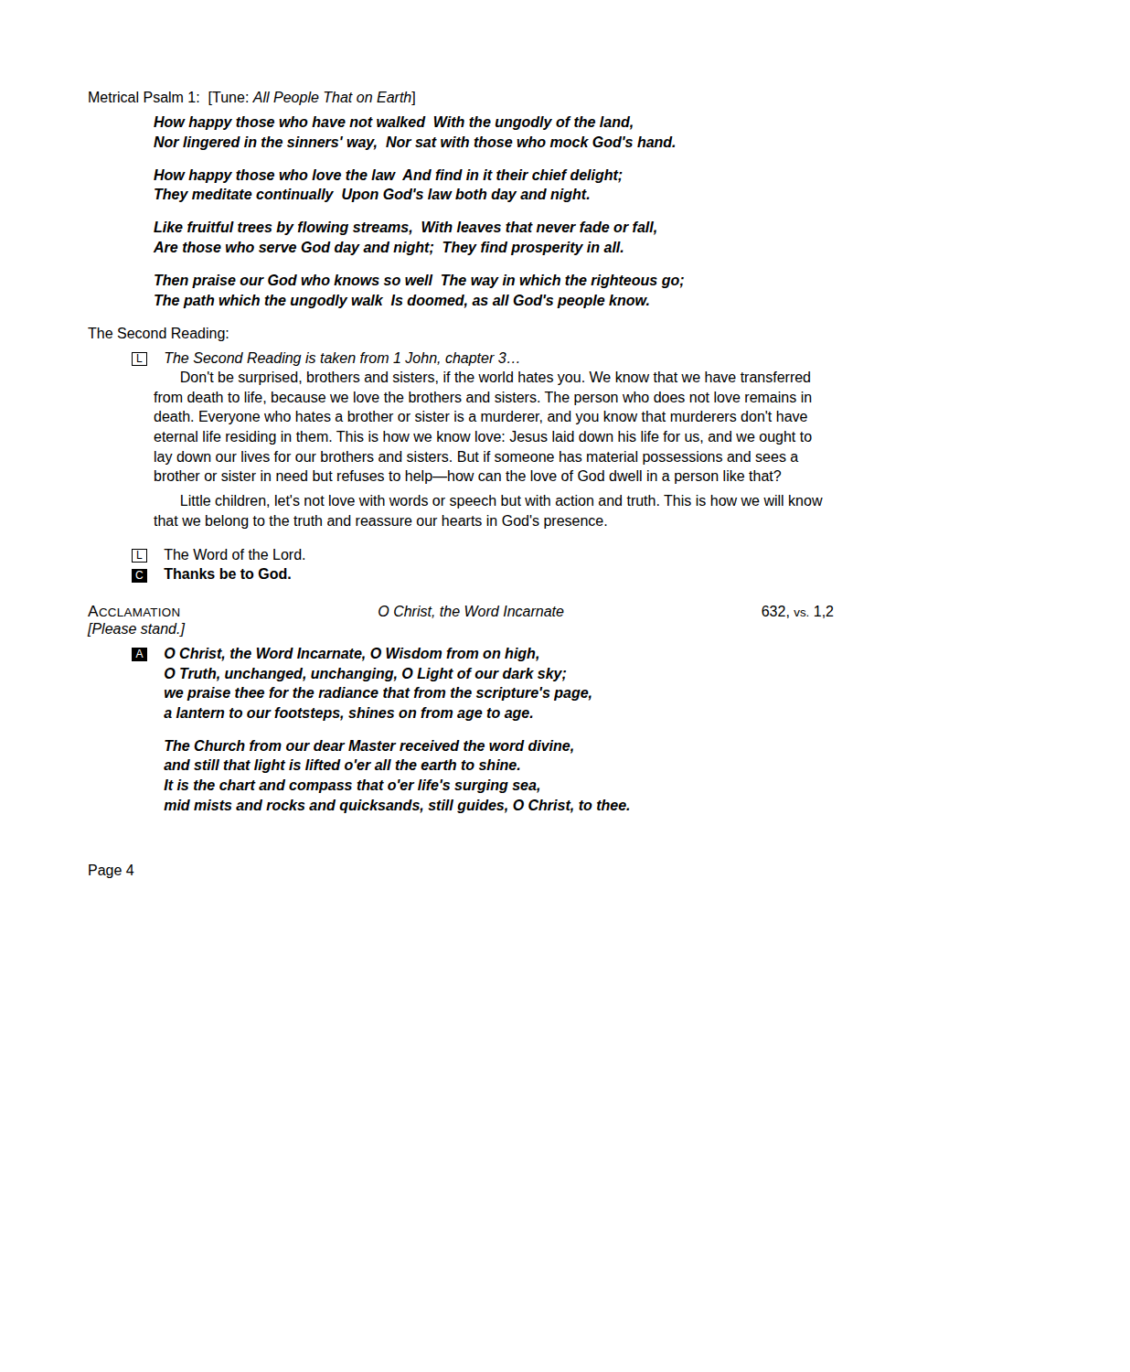Metrical Psalm 1: [Tune: All People That on Earth]
How happy those who have not walked With the ungodly of the land,
Nor lingered in the sinners' way, Nor sat with those who mock God's hand.
How happy those who love the law And find in it their chief delight;
They meditate continually Upon God's law both day and night.
Like fruitful trees by flowing streams, With leaves that never fade or fall,
Are those who serve God day and night; They find prosperity in all.
Then praise our God who knows so well The way in which the righteous go;
The path which the ungodly walk Is doomed, as all God's people know.
The Second Reading:
L
The Second Reading is taken from 1 John, chapter 3…
Don't be surprised, brothers and sisters, if the world hates you. We know that we have transferred from death to life, because we love the brothers and sisters. The person who does not love remains in death. Everyone who hates a brother or sister is a murderer, and you know that murderers don't have eternal life residing in them. This is how we know love: Jesus laid down his life for us, and we ought to lay down our lives for our brothers and sisters. But if someone has material possessions and sees a brother or sister in need but refuses to help—how can the love of God dwell in a person like that?
Little children, let's not love with words or speech but with action and truth. This is how we will know that we belong to the truth and reassure our hearts in God's presence.
L
The Word of the Lord.
C
Thanks be to God.
ACCLAMATION
O Christ, the Word Incarnate
632, vs. 1,2
[Please stand.]
A
O Christ, the Word Incarnate, O Wisdom from on high,
O Truth, unchanged, unchanging, O Light of our dark sky;
we praise thee for the radiance that from the scripture's page,
a lantern to our footsteps, shines on from age to age.
The Church from our dear Master received the word divine,
and still that light is lifted o'er all the earth to shine.
It is the chart and compass that o'er life's surging sea,
mid mists and rocks and quicksands, still guides, O Christ, to thee.
Page 4